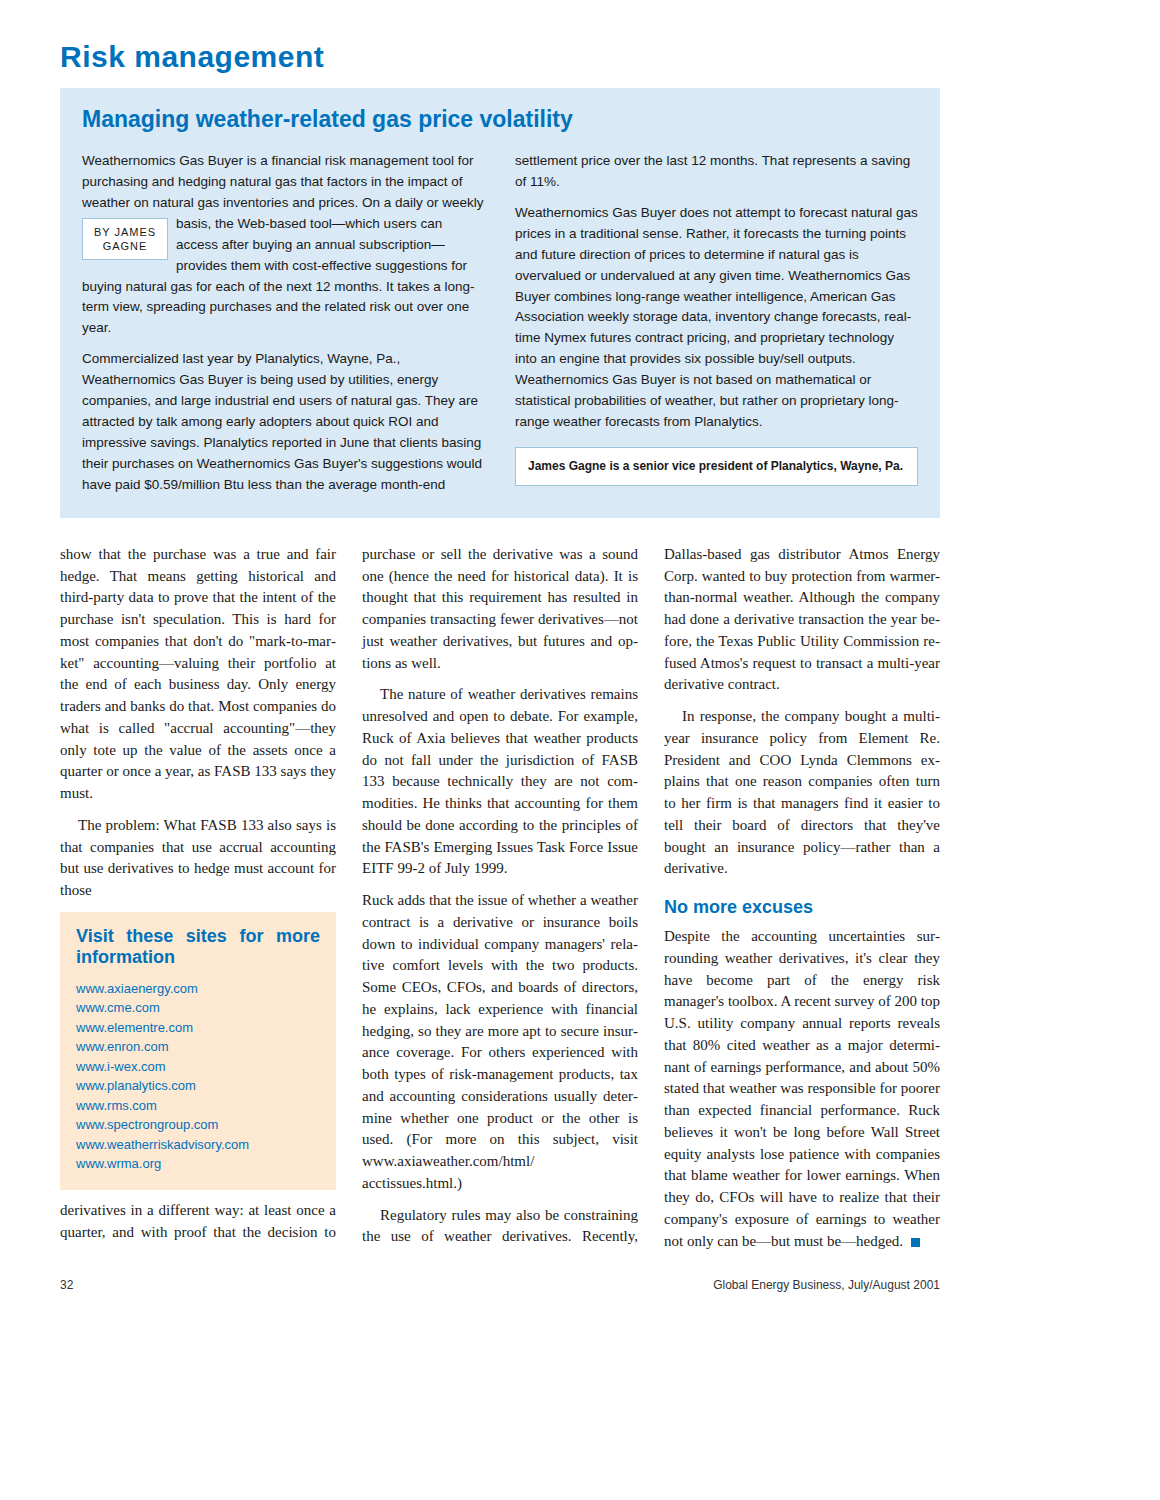Risk management
Managing weather-related gas price volatility
Weathernomics Gas Buyer is a financial risk management tool for purchasing and hedging natural gas that factors in the impact of weather on natural gas inventories and prices. On a daily or weekly basis, the By James Gagne Web-based tool—which users can access after buying an annual subscription—provides them with cost-effective suggestions for buying natural gas for each of the next 12 months. It takes a long-term view, spreading purchases and the related risk out over one year.
Commercialized last year by Planalytics, Wayne, Pa., Weathernomics Gas Buyer is being used by utilities, energy companies, and large industrial end users of natural gas. They are attracted by talk among early adopters about quick ROI and impressive savings. Planalytics reported in June that clients basing their purchases on Weathernomics Gas Buyer's suggestions would have paid $0.59/million Btu less than the average month-end settlement price over the last 12 months. That represents a saving of 11%.
Weathernomics Gas Buyer does not attempt to forecast natural gas prices in a traditional sense. Rather, it forecasts the turning points and future direction of prices to determine if natural gas is overvalued or undervalued at any given time. Weathernomics Gas Buyer combines long-range weather intelligence, American Gas Association weekly storage data, inventory change forecasts, real-time Nymex futures contract pricing, and proprietary technology into an engine that provides six possible buy/sell outputs. Weathernomics Gas Buyer is not based on mathematical or statistical probabilities of weather, but rather on proprietary long-range weather forecasts from Planalytics.
James Gagne is a senior vice president of Planalytics, Wayne, Pa.
show that the purchase was a true and fair hedge. That means getting historical and third-party data to prove that the intent of the purchase isn't speculation. This is hard for most companies that don't do "mark-to-market" accounting—valuing their portfolio at the end of each business day. Only energy traders and banks do that. Most companies do what is called "accrual accounting"—they only tote up the value of the assets once a quarter or once a year, as FASB 133 says they must.
The problem: What FASB 133 also says is that companies that use accrual accounting but use derivatives to hedge must account for those
Visit these sites for more information
www.axiaenergy.com
www.cme.com
www.elementre.com
www.enron.com
www.i-wex.com
www.planalytics.com
www.rms.com
www.spectrongroup.com
www.weatherriskadvisory.com
www.wrma.org
derivatives in a different way: at least once a quarter, and with proof that the decision to purchase or sell the derivative was a sound one (hence the need for historical data). It is thought that this requirement has resulted in companies transacting fewer derivatives—not just weather derivatives, but futures and options as well.
The nature of weather derivatives remains unresolved and open to debate. For example, Ruck of Axia believes that weather products do not fall under the jurisdiction of FASB 133 because technically they are not commodities. He thinks that accounting for them should be done according to the principles of the FASB's Emerging Issues Task Force Issue EITF 99-2 of July 1999.
Ruck adds that the issue of whether a weather contract is a derivative or insurance boils down to individual company managers' relative comfort levels with the two products. Some CEOs, CFOs, and boards of directors, he explains, lack experience with financial hedging, so they are more apt to secure insurance coverage. For others experienced with both types of risk-management products, tax and accounting considerations usually determine whether one product or the other is used. (For more on this subject, visit www.axiaweather.com/html/ acctissues.html.)
Regulatory rules may also be constraining the use of weather derivatives. Recently, Dallas-based gas distributor Atmos Energy Corp. wanted to buy protection from warmer-than-normal weather. Although the company had done a derivative transaction the year before, the Texas Public Utility Commission refused Atmos's request to transact a multi-year derivative contract.
In response, the company bought a multi-year insurance policy from Element Re. President and COO Lynda Clemmons explains that one reason companies often turn to her firm is that managers find it easier to tell their board of directors that they've bought an insurance policy—rather than a derivative.
No more excuses
Despite the accounting uncertainties surrounding weather derivatives, it's clear they have become part of the energy risk manager's toolbox. A recent survey of 200 top U.S. utility company annual reports reveals that 80% cited weather as a major determinant of earnings performance, and about 50% stated that weather was responsible for poorer than expected financial performance. Ruck believes it won't be long before Wall Street equity analysts lose patience with companies that blame weather for lower earnings. When they do, CFOs will have to realize that their company's exposure of earnings to weather not only can be—but must be—hedged.
32 Global Energy Business, July/August 2001